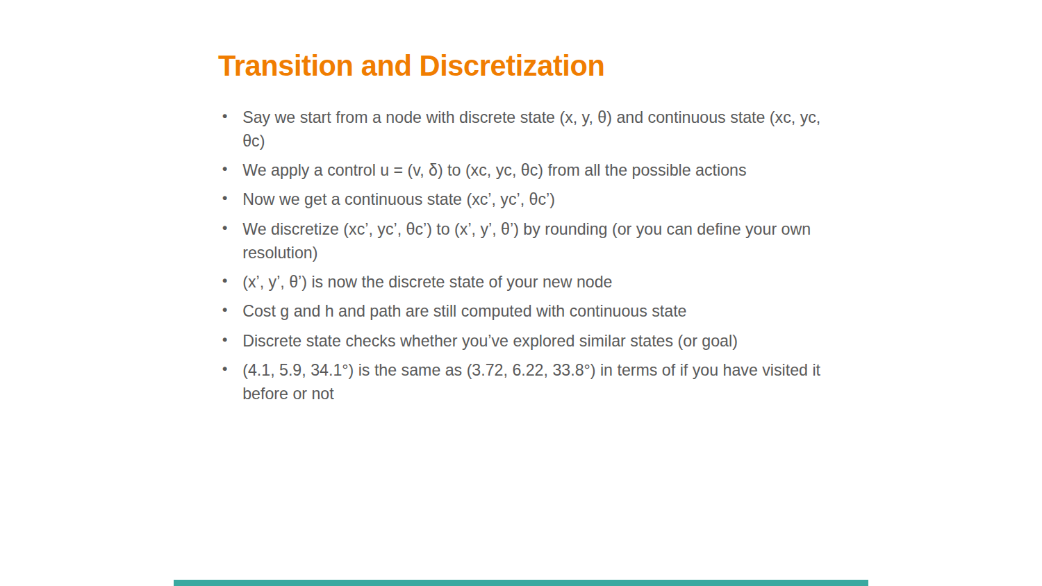Transition and Discretization
Say we start from a node with discrete state (x, y, θ) and continuous state (xc, yc, θc)
We apply a control u = (v, δ) to (xc, yc, θc) from all the possible actions
Now we get a continuous state (xc’, yc’, θc’)
We discretize (xc’, yc’, θc’) to (x’, y’, θ’) by rounding (or you can define your own resolution)
(x’, y’, θ’) is now the discrete state of your new node
Cost g and h and path are still computed with continuous state
Discrete state checks whether you’ve explored similar states (or goal)
(4.1, 5.9, 34.1°) is the same as (3.72, 6.22, 33.8°) in terms of if you have visited it before or not